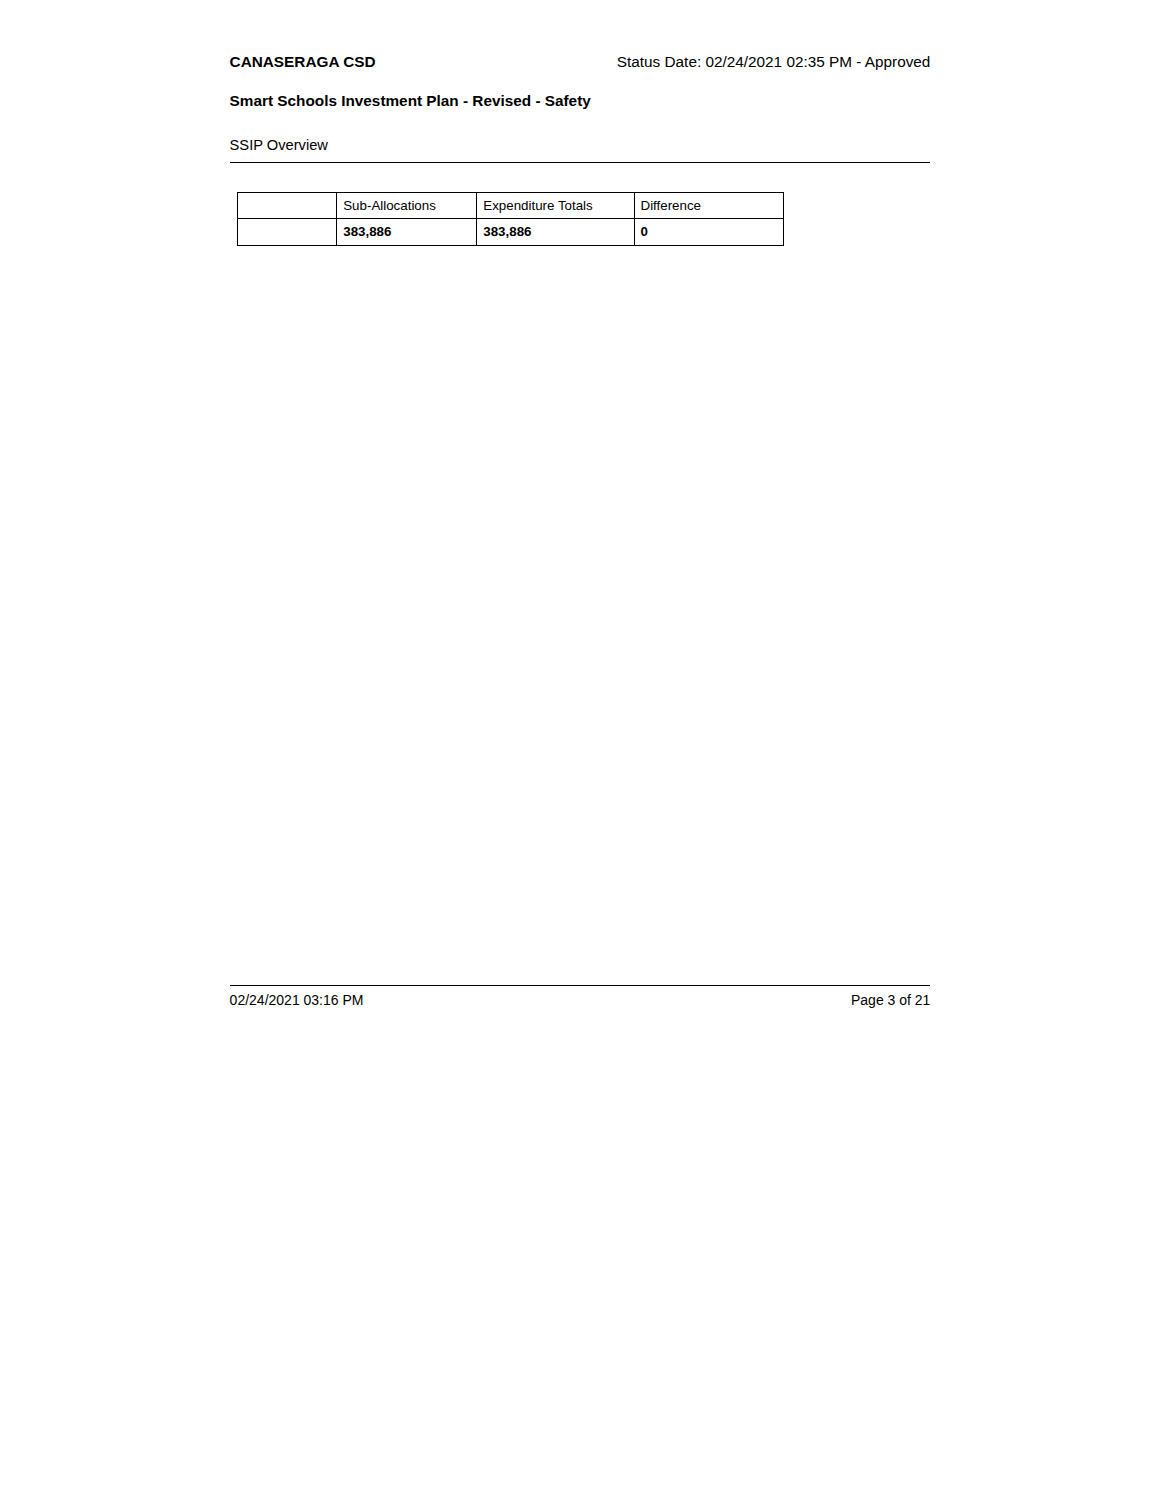CANASERAGA CSD
Status Date: 02/24/2021 02:35 PM - Approved
Smart Schools Investment Plan - Revised - Safety
SSIP Overview
| | Sub-Allocations | Expenditure Totals | Difference |
| | 383,886 | 383,886 | 0 |
02/24/2021 03:16 PM
Page 3 of 21